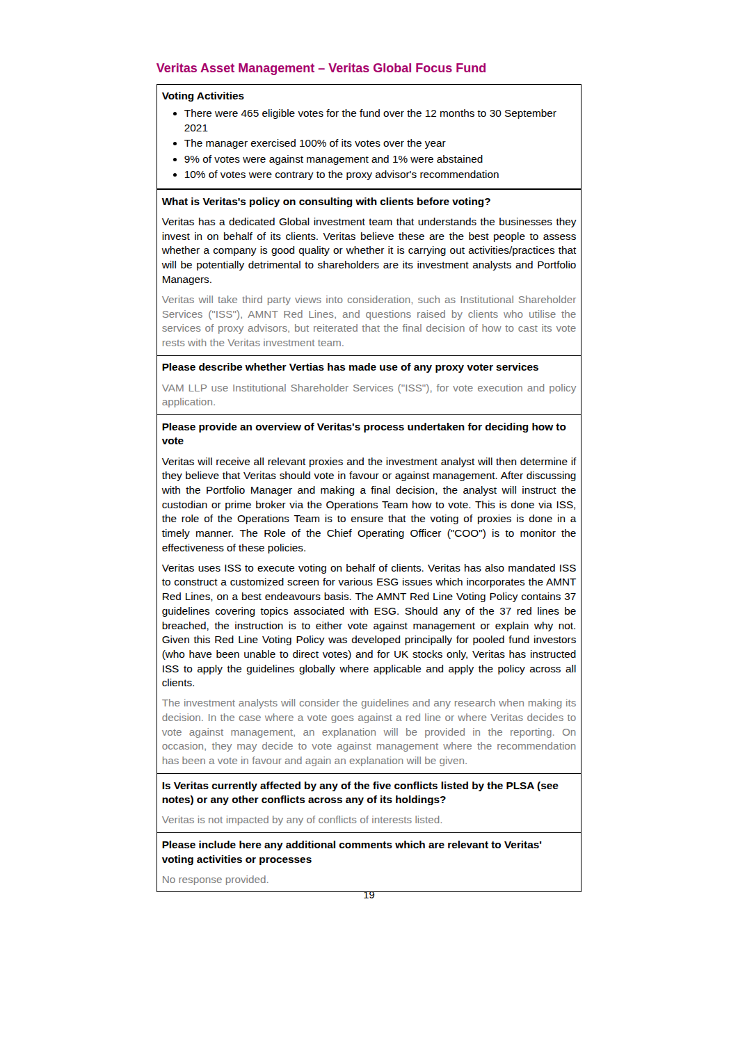Veritas Asset Management – Veritas Global Focus Fund
| Voting Activities There were 465 eligible votes for the fund over the 12 months to 30 September 2021 The manager exercised 100% of its votes over the year 9% of votes were against management and 1% were abstained 10% of votes were contrary to the proxy advisor's recommendation |
| What is Veritas's policy on consulting with clients before voting? Veritas has a dedicated Global investment team that understands the businesses they invest in on behalf of its clients. Veritas believe these are the best people to assess whether a company is good quality or whether it is carrying out activities/practices that will be potentially detrimental to shareholders are its investment analysts and Portfolio Managers. Veritas will take third party views into consideration, such as Institutional Shareholder Services ("ISS"), AMNT Red Lines, and questions raised by clients who utilise the services of proxy advisors, but reiterated that the final decision of how to cast its vote rests with the Veritas investment team. |
| Please describe whether Vertias has made use of any proxy voter services VAM LLP use Institutional Shareholder Services ("ISS"), for vote execution and policy application. |
| Please provide an overview of Veritas's process undertaken for deciding how to vote Veritas will receive all relevant proxies and the investment analyst will then determine if they believe that Veritas should vote in favour or against management. After discussing with the Portfolio Manager and making a final decision, the analyst will instruct the custodian or prime broker via the Operations Team how to vote. This is done via ISS, the role of the Operations Team is to ensure that the voting of proxies is done in a timely manner. The Role of the Chief Operating Officer ("COO") is to monitor the effectiveness of these policies. Veritas uses ISS to execute voting on behalf of clients. Veritas has also mandated ISS to construct a customized screen for various ESG issues which incorporates the AMNT Red Lines, on a best endeavours basis. The AMNT Red Line Voting Policy contains 37 guidelines covering topics associated with ESG. Should any of the 37 red lines be breached, the instruction is to either vote against management or explain why not. Given this Red Line Voting Policy was developed principally for pooled fund investors (who have been unable to direct votes) and for UK stocks only, Veritas has instructed ISS to apply the guidelines globally where applicable and apply the policy across all clients. The investment analysts will consider the guidelines and any research when making its decision. In the case where a vote goes against a red line or where Veritas decides to vote against management, an explanation will be provided in the reporting. On occasion, they may decide to vote against management where the recommendation has been a vote in favour and again an explanation will be given. |
| Is Veritas currently affected by any of the five conflicts listed by the PLSA (see notes) or any other conflicts across any of its holdings? Veritas is not impacted by any of conflicts of interests listed. |
| Please include here any additional comments which are relevant to Veritas' voting activities or processes No response provided. |
19